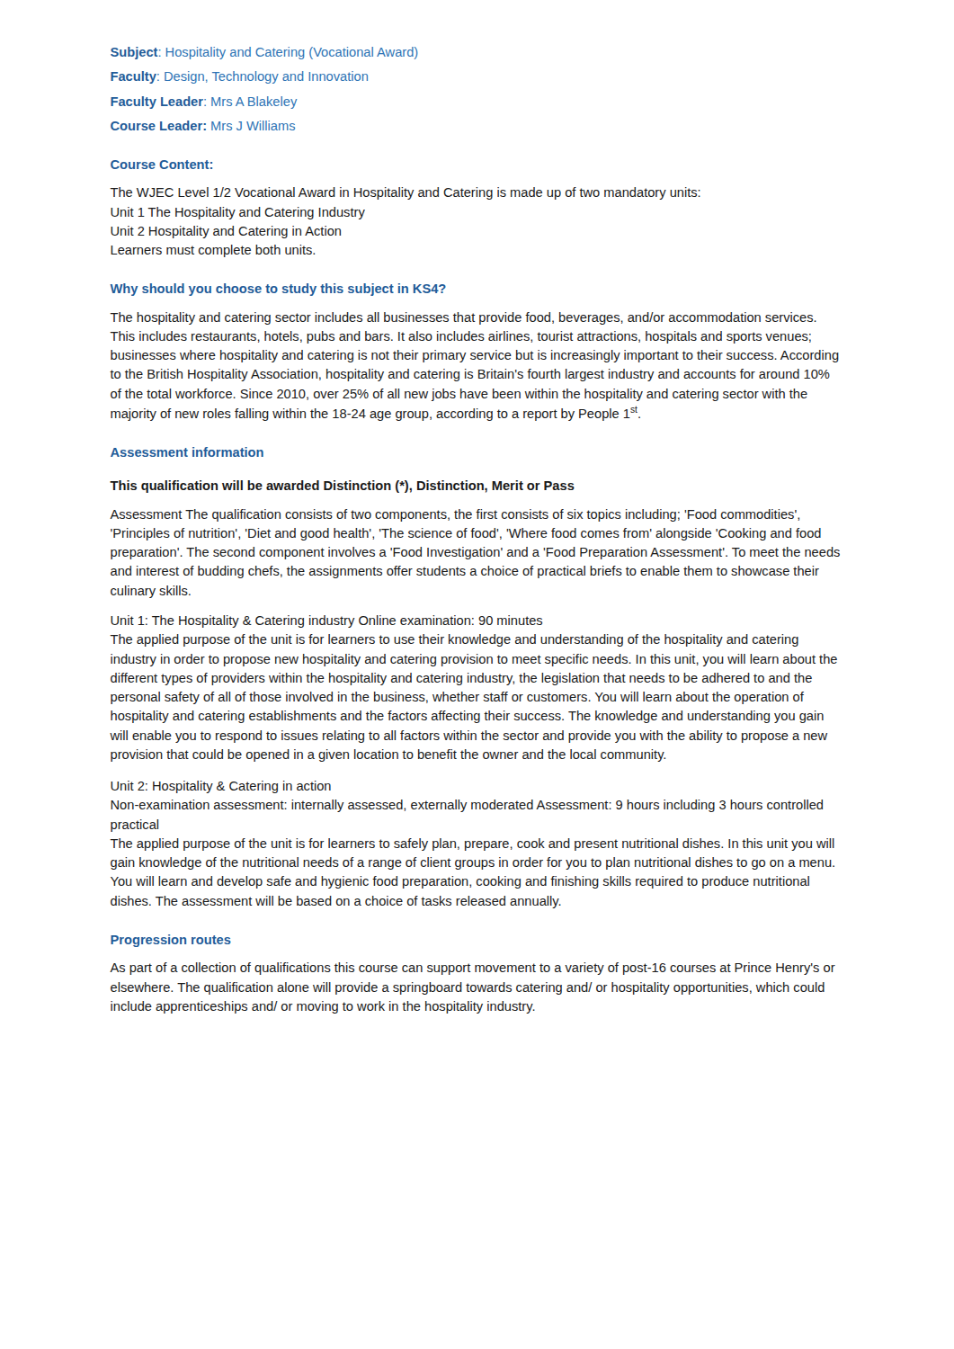Subject: Hospitality and Catering (Vocational Award)
Faculty: Design, Technology and Innovation
Faculty Leader: Mrs A Blakeley
Course Leader: Mrs J Williams
Course Content:
The WJEC Level 1/2 Vocational Award in Hospitality and Catering is made up of two mandatory units:
Unit 1 The Hospitality and Catering Industry
Unit 2 Hospitality and Catering in Action
Learners must complete both units.
Why should you choose to study this subject in KS4?
The hospitality and catering sector includes all businesses that provide food, beverages, and/or accommodation services. This includes restaurants, hotels, pubs and bars. It also includes airlines, tourist attractions, hospitals and sports venues; businesses where hospitality and catering is not their primary service but is increasingly important to their success. According to the British Hospitality Association, hospitality and catering is Britain's fourth largest industry and accounts for around 10% of the total workforce. Since 2010, over 25% of all new jobs have been within the hospitality and catering sector with the majority of new roles falling within the 18-24 age group, according to a report by People 1st.
Assessment information
This qualification will be awarded Distinction (*), Distinction, Merit or Pass
Assessment The qualification consists of two components, the first consists of six topics including; 'Food commodities', 'Principles of nutrition', 'Diet and good health', 'The science of food', 'Where food comes from' alongside 'Cooking and food preparation'. The second component involves a 'Food Investigation' and a 'Food Preparation Assessment'. To meet the needs and interest of budding chefs, the assignments offer students a choice of practical briefs to enable them to showcase their culinary skills.
Unit 1: The Hospitality & Catering industry Online examination: 90 minutes
The applied purpose of the unit is for learners to use their knowledge and understanding of the hospitality and catering industry in order to propose new hospitality and catering provision to meet specific needs. In this unit, you will learn about the different types of providers within the hospitality and catering industry, the legislation that needs to be adhered to and the personal safety of all of those involved in the business, whether staff or customers. You will learn about the operation of hospitality and catering establishments and the factors affecting their success. The knowledge and understanding you gain will enable you to respond to issues relating to all factors within the sector and provide you with the ability to propose a new provision that could be opened in a given location to benefit the owner and the local community.
Unit 2: Hospitality & Catering in action
Non-examination assessment: internally assessed, externally moderated Assessment: 9 hours including 3 hours controlled practical
The applied purpose of the unit is for learners to safely plan, prepare, cook and present nutritional dishes. In this unit you will gain knowledge of the nutritional needs of a range of client groups in order for you to plan nutritional dishes to go on a menu. You will learn and develop safe and hygienic food preparation, cooking and finishing skills required to produce nutritional dishes. The assessment will be based on a choice of tasks released annually.
Progression routes
As part of a collection of qualifications this course can support movement to a variety of post-16 courses at Prince Henry's or elsewhere. The qualification alone will provide a springboard towards catering and/ or hospitality opportunities, which could include apprenticeships and/ or moving to work in the hospitality industry.